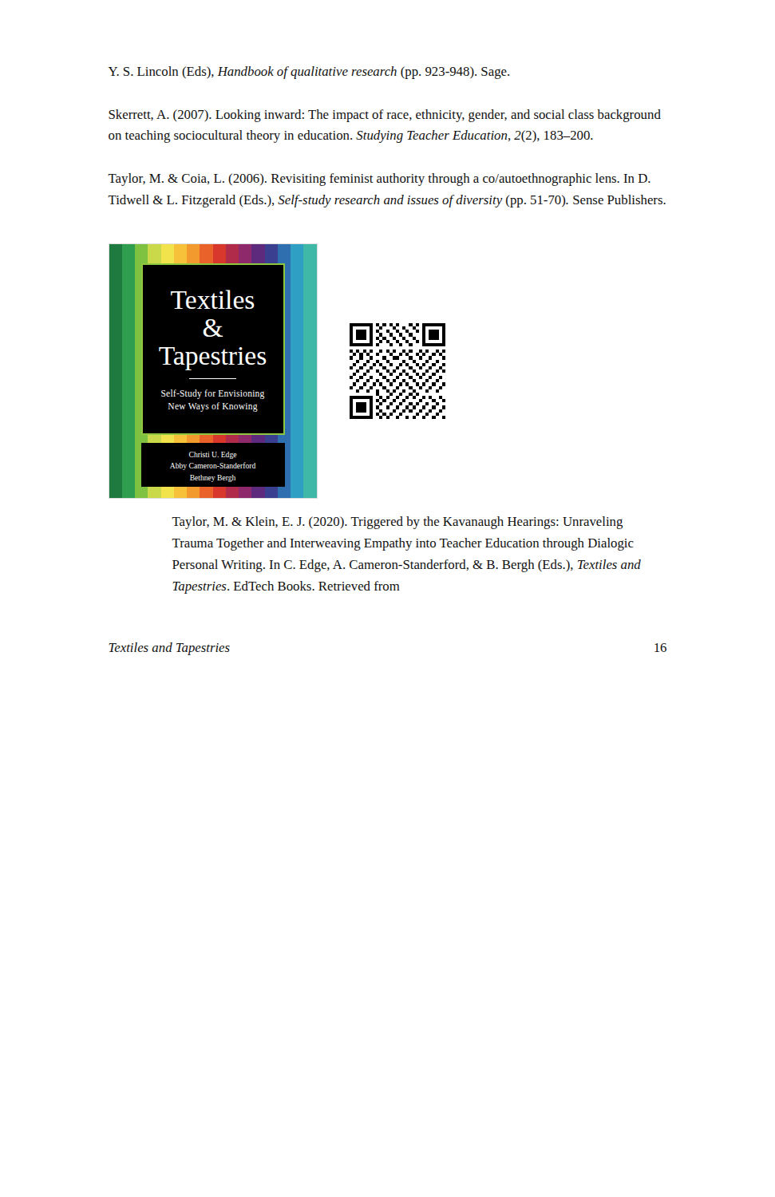Y. S. Lincoln (Eds), Handbook of qualitative research (pp. 923-948). Sage.
Skerrett, A. (2007). Looking inward: The impact of race, ethnicity, gender, and social class background on teaching sociocultural theory in education. Studying Teacher Education, 2(2), 183–200.
Taylor, M. & Coia, L. (2006). Revisiting feminist authority through a co/autoethnographic lens. In D. Tidwell & L. Fitzgerald (Eds.), Self-study research and issues of diversity (pp. 51-70). Sense Publishers.
Textiles
&
Tapestries
Self-Study for Envisioning
New Ways of Knowing
Christi U. Edge
Abby Cameron-Standerford
Bethney Bergh
Taylor, M. & Klein, E. J. (2020). Triggered by the Kavanaugh Hearings: Unraveling Trauma Together and Interweaving Empathy into Teacher Education through Dialogic Personal Writing. In C. Edge, A. Cameron-Standerford, & B. Bergh (Eds.), Textiles and Tapestries. EdTech Books. Retrieved from
Textiles and Tapestries 16